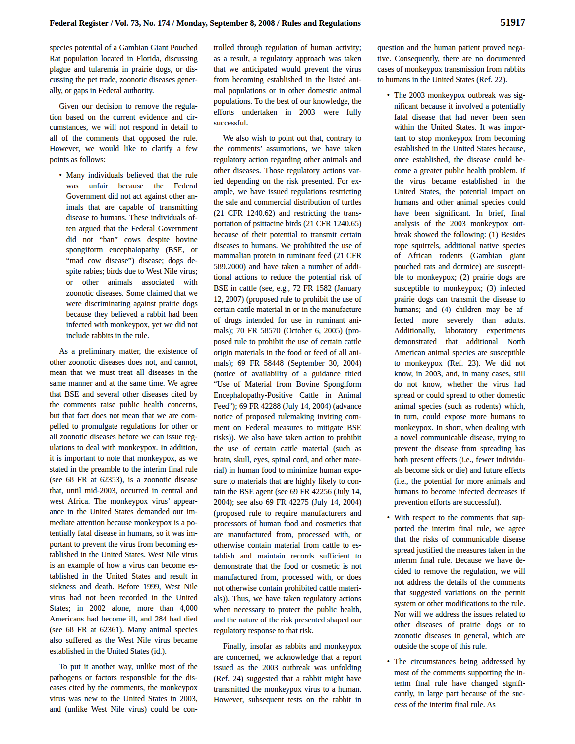Federal Register / Vol. 73, No. 174 / Monday, September 8, 2008 / Rules and Regulations
51917
species potential of a Gambian Giant Pouched Rat population located in Florida, discussing plague and tularemia in prairie dogs, or discussing the pet trade, zoonotic diseases generally, or gaps in Federal authority.
Given our decision to remove the regulation based on the current evidence and circumstances, we will not respond in detail to all of the comments that opposed the rule. However, we would like to clarify a few points as follows:
Many individuals believed that the rule was unfair because the Federal Government did not act against other animals that are capable of transmitting disease to humans. These individuals often argued that the Federal Government did not “ban” cows despite bovine spongiform encephalopathy (BSE, or “mad cow disease”) disease; dogs despite rabies; birds due to West Nile virus; or other animals associated with zoonotic diseases. Some claimed that we were discriminating against prairie dogs because they believed a rabbit had been infected with monkeypox, yet we did not include rabbits in the rule.
As a preliminary matter, the existence of other zoonotic diseases does not, and cannot, mean that we must treat all diseases in the same manner and at the same time. We agree that BSE and several other diseases cited by the comments raise public health concerns, but that fact does not mean that we are compelled to promulgate regulations for other or all zoonotic diseases before we can issue regulations to deal with monkeypox. In addition, it is important to note that monkeypox, as we stated in the preamble to the interim final rule (see 68 FR at 62353), is a zoonotic disease that, until mid-2003, occurred in central and west Africa. The monkeypox virus’ appearance in the United States demanded our immediate attention because monkeypox is a potentially fatal disease in humans, so it was important to prevent the virus from becoming established in the United States. West Nile virus is an example of how a virus can become established in the United States and result in sickness and death. Before 1999, West Nile virus had not been recorded in the United States; in 2002 alone, more than 4,000 Americans had become ill, and 284 had died (see 68 FR at 62361). Many animal species also suffered as the West Nile virus became established in the United States (id.).
To put it another way, unlike most of the pathogens or factors responsible for the diseases cited by the comments, the monkeypox virus was new to the United States in 2003, and (unlike West Nile virus) could be controlled through regulation of human activity; as a result, a regulatory approach was taken that we anticipated would prevent the virus from becoming established in the listed animal populations or in other domestic animal populations. To the best of our knowledge, the efforts undertaken in 2003 were fully successful.
We also wish to point out that, contrary to the comments’ assumptions, we have taken regulatory action regarding other animals and other diseases. Those regulatory actions varied depending on the risk presented. For example, we have issued regulations restricting the sale and commercial distribution of turtles (21 CFR 1240.62) and restricting the transportation of psittacine birds (21 CFR 1240.65) because of their potential to transmit certain diseases to humans. We prohibited the use of mammalian protein in ruminant feed (21 CFR 589.2000) and have taken a number of additional actions to reduce the potential risk of BSE in cattle (see, e.g., 72 FR 1582 (January 12, 2007) (proposed rule to prohibit the use of certain cattle material in or in the manufacture of drugs intended for use in ruminant animals); 70 FR 58570 (October 6, 2005) (proposed rule to prohibit the use of certain cattle origin materials in the food or feed of all animals); 69 FR 58448 (September 30, 2004) (notice of availability of a guidance titled “Use of Material from Bovine Spongiform Encephalopathy-Positive Cattle in Animal Feed”); 69 FR 42288 (July 14, 2004) (advance notice of proposed rulemaking inviting comment on Federal measures to mitigate BSE risks)). We also have taken action to prohibit the use of certain cattle material (such as brain, skull, eyes, spinal cord, and other material) in human food to minimize human exposure to materials that are highly likely to contain the BSE agent (see 69 FR 42256 (July 14, 2004); see also 69 FR 42275 (July 14, 2004) (proposed rule to require manufacturers and processors of human food and cosmetics that are manufactured from, processed with, or otherwise contain material from cattle to establish and maintain records sufficient to demonstrate that the food or cosmetic is not manufactured from, processed with, or does not otherwise contain prohibited cattle materials)). Thus, we have taken regulatory actions when necessary to protect the public health, and the nature of the risk presented shaped our regulatory response to that risk.
Finally, insofar as rabbits and monkeypox are concerned, we acknowledge that a report issued as the 2003 outbreak was unfolding (Ref. 24) suggested that a rabbit might have transmitted the monkeypox virus to a human. However, subsequent tests on the rabbit in question and the human patient proved negative. Consequently, there are no documented cases of monkeypox transmission from rabbits to humans in the United States (Ref. 22).
The 2003 monkeypox outbreak was significant because it involved a potentially fatal disease that had never been seen within the United States. It was important to stop monkeypox from becoming established in the United States because, once established, the disease could become a greater public health problem. If the virus became established in the United States, the potential impact on humans and other animal species could have been significant. In brief, final analysis of the 2003 monkeypox outbreak showed the following: (1) Besides rope squirrels, additional native species of African rodents (Gambian giant pouched rats and dormice) are susceptible to monkeypox; (2) prairie dogs are susceptible to monkeypox; (3) infected prairie dogs can transmit the disease to humans; and (4) children may be affected more severely than adults. Additionally, laboratory experiments demonstrated that additional North American animal species are susceptible to monkeypox (Ref. 23). We did not know, in 2003, and, in many cases, still do not know, whether the virus had spread or could spread to other domestic animal species (such as rodents) which, in turn, could expose more humans to monkeypox. In short, when dealing with a novel communicable disease, trying to prevent the disease from spreading has both present effects (i.e., fewer individuals become sick or die) and future effects (i.e., the potential for more animals and humans to become infected decreases if prevention efforts are successful).
With respect to the comments that supported the interim final rule, we agree that the risks of communicable disease spread justified the measures taken in the interim final rule. Because we have decided to remove the regulation, we will not address the details of the comments that suggested variations on the permit system or other modifications to the rule. Nor will we address the issues related to other diseases of prairie dogs or to zoonotic diseases in general, which are outside the scope of this rule.
The circumstances being addressed by most of the comments supporting the interim final rule have changed significantly, in large part because of the success of the interim final rule. As